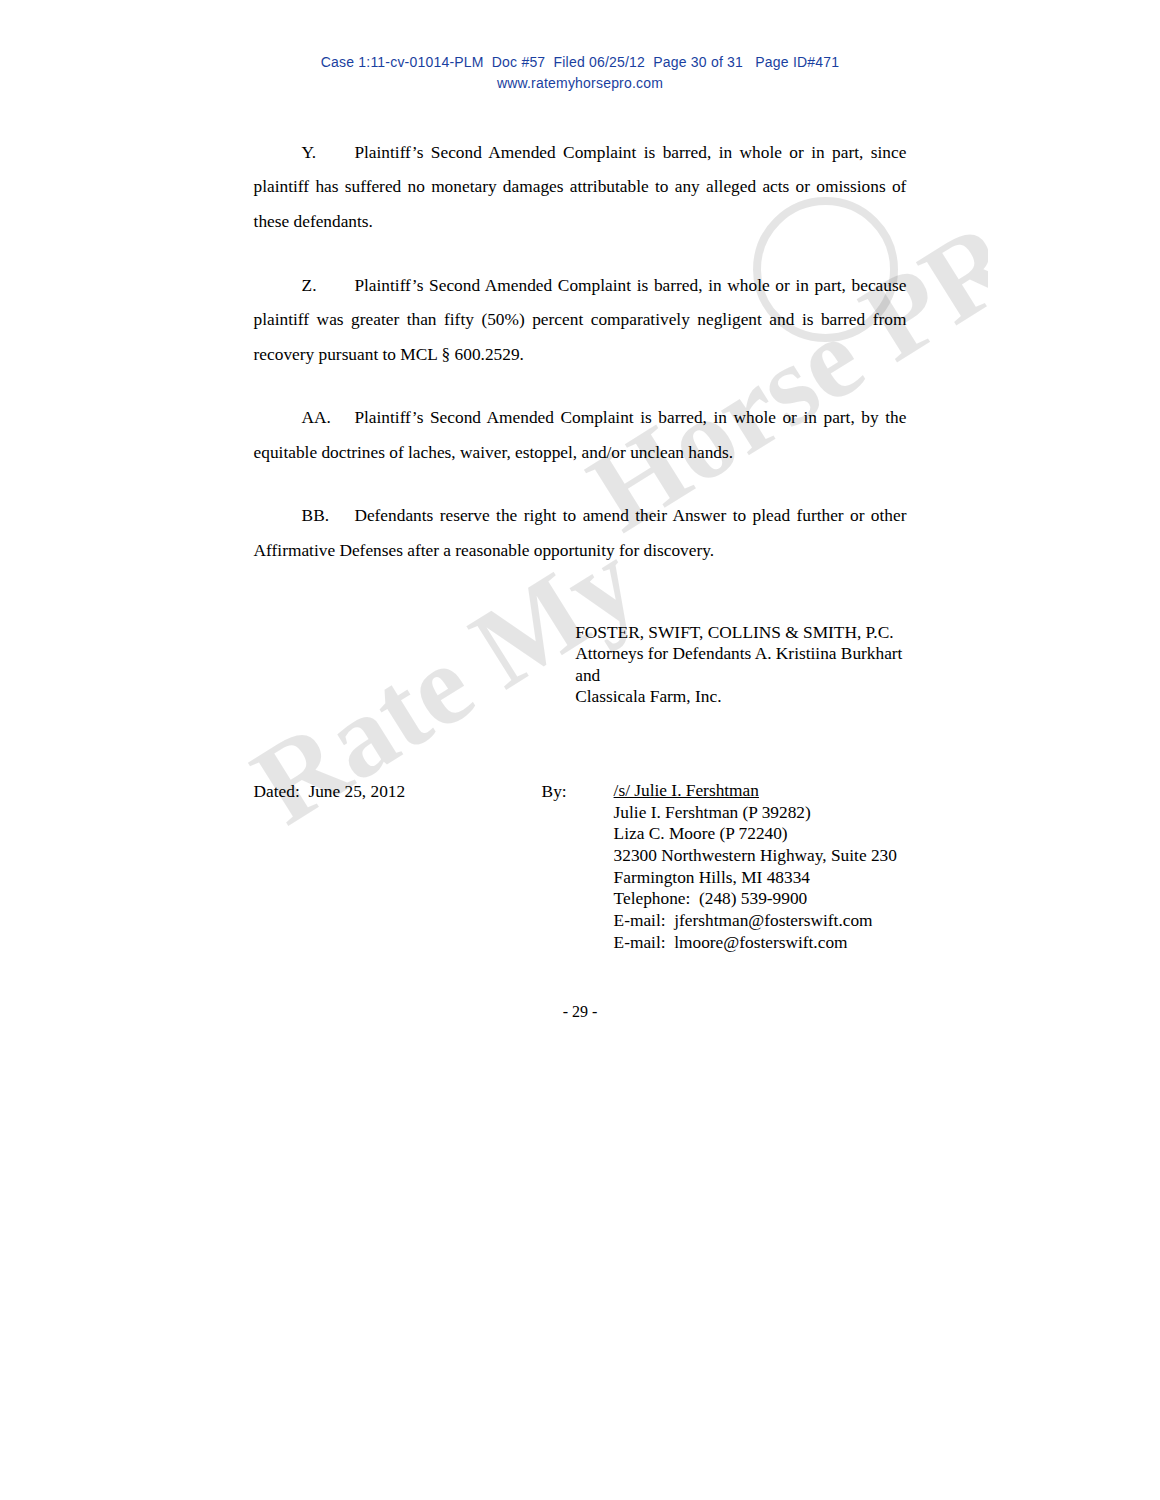Case 1:11-cv-01014-PLM Doc #57 Filed 06/25/12 Page 30 of 31 Page ID#471
www.ratemyhorsepro.com
Y. Plaintiff’s Second Amended Complaint is barred, in whole or in part, since plaintiff has suffered no monetary damages attributable to any alleged acts or omissions of these defendants.
Z. Plaintiff’s Second Amended Complaint is barred, in whole or in part, because plaintiff was greater than fifty (50%) percent comparatively negligent and is barred from recovery pursuant to MCL § 600.2529.
AA. Plaintiff’s Second Amended Complaint is barred, in whole or in part, by the equitable doctrines of laches, waiver, estoppel, and/or unclean hands.
BB. Defendants reserve the right to amend their Answer to plead further or other Affirmative Defenses after a reasonable opportunity for discovery.
FOSTER, SWIFT, COLLINS & SMITH, P.C.
Attorneys for Defendants A. Kristiina Burkhart and
Classicala Farm, Inc.
Dated: June 25, 2012
By:
/s/ Julie I. Fershtman
Julie I. Fershtman (P 39282)
Liza C. Moore (P 72240)
32300 Northwestern Highway, Suite 230
Farmington Hills, MI 48334
Telephone: (248) 539-9900
E-mail: jfershtman@fosterswift.com
E-mail: lmoore@fosterswift.com
- 29 -
Rate My
Horse PRO